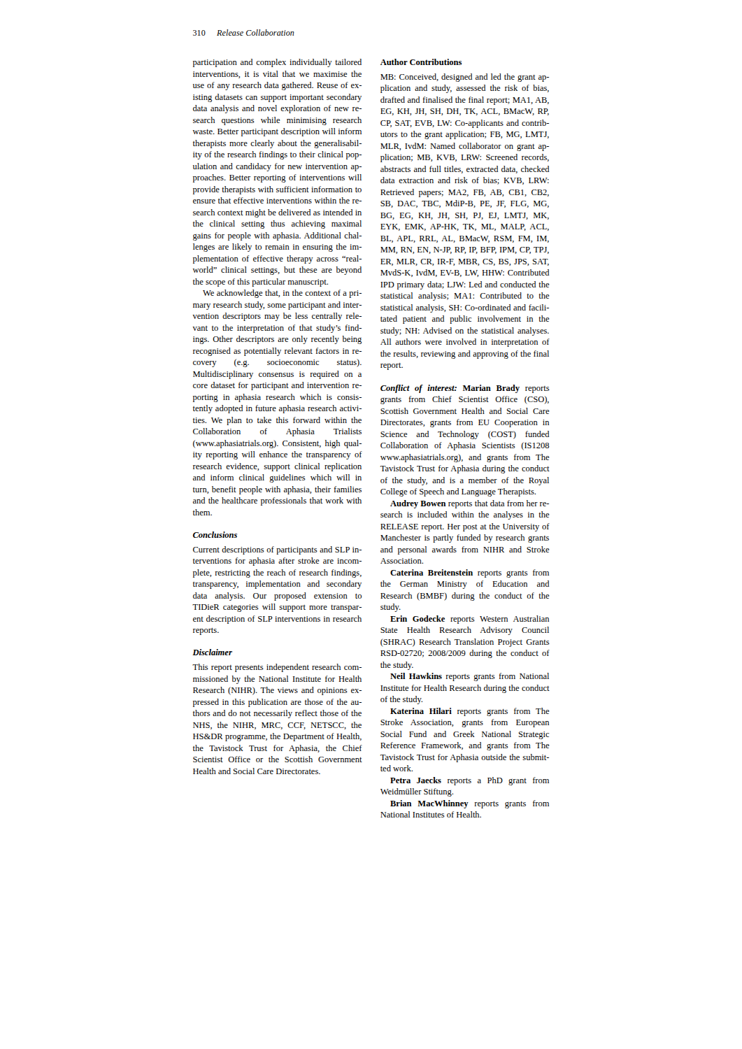310 Release Collaboration
participation and complex individually tailored interventions, it is vital that we maximise the use of any research data gathered. Reuse of existing datasets can support important secondary data analysis and novel exploration of new research questions while minimising research waste. Better participant description will inform therapists more clearly about the generalisability of the research findings to their clinical population and candidacy for new intervention approaches. Better reporting of interventions will provide therapists with sufficient information to ensure that effective interventions within the research context might be delivered as intended in the clinical setting thus achieving maximal gains for people with aphasia. Additional challenges are likely to remain in ensuring the implementation of effective therapy across “real-world” clinical settings, but these are beyond the scope of this particular manuscript.
We acknowledge that, in the context of a primary research study, some participant and intervention descriptors may be less centrally relevant to the interpretation of that study’s findings. Other descriptors are only recently being recognised as potentially relevant factors in recovery (e.g. socioeconomic status). Multidisciplinary consensus is required on a core dataset for participant and intervention reporting in aphasia research which is consistently adopted in future aphasia research activities. We plan to take this forward within the Collaboration of Aphasia Trialists (www.aphasiatrials.org). Consistent, high quality reporting will enhance the transparency of research evidence, support clinical replication and inform clinical guidelines which will in turn, benefit people with aphasia, their families and the healthcare professionals that work with them.
Conclusions
Current descriptions of participants and SLP interventions for aphasia after stroke are incomplete, restricting the reach of research findings, transparency, implementation and secondary data analysis. Our proposed extension to TIDieR categories will support more transparent description of SLP interventions in research reports.
Disclaimer
This report presents independent research commissioned by the National Institute for Health Research (NIHR). The views and opinions expressed in this publication are those of the authors and do not necessarily reflect those of the NHS, the NIHR, MRC, CCF, NETSCC, the HS&DR programme, the Department of Health, the Tavistock Trust for Aphasia, the Chief Scientist Office or the Scottish Government Health and Social Care Directorates.
Author Contributions
MB: Conceived, designed and led the grant application and study, assessed the risk of bias, drafted and finalised the final report; MA1, AB, EG, KH, JH, SH, DH, TK, ACL, BMacW, RP, CP, SAT, EVB, LW: Co-applicants and contributors to the grant application; FB, MG, LMTJ, MLR, IvdM: Named collaborator on grant application; MB, KVB, LRW: Screened records, abstracts and full titles, extracted data, checked data extraction and risk of bias; KVB, LRW: Retrieved papers; MA2, FB, AB, CB1, CB2, SB, DAC, TBC, MdiP-B, PE, JF, FLG, MG, BG, EG, KH, JH, SH, PJ, EJ, LMTJ, MK, EYK, EMK, AP-HK, TK, ML, MALP, ACL, BL, APL, RRL, AL, BMacW, RSM, FM, IM, MM, RN, EN, N-JP, RP, IP, BFP, IPM, CP, TPJ, ER, MLR, CR, IR-F, MBR, CS, BS, JPS, SAT, MvdS-K, IvdM, EV-B, LW, HHW: Contributed IPD primary data; LJW: Led and conducted the statistical analysis; MA1: Contributed to the statistical analysis, SH: Co-ordinated and facilitated patient and public involvement in the study; NH: Advised on the statistical analyses. All authors were involved in interpretation of the results, reviewing and approving of the final report.
Conflict of interest: Marian Brady reports grants from Chief Scientist Office (CSO), Scottish Government Health and Social Care Directorates, grants from EU Cooperation in Science and Technology (COST) funded Collaboration of Aphasia Scientists (IS1208 www.aphasiatrials.org), and grants from The Tavistock Trust for Aphasia during the conduct of the study, and is a member of the Royal College of Speech and Language Therapists.
Audrey Bowen reports that data from her research is included within the analyses in the RELEASE report. Her post at the University of Manchester is partly funded by research grants and personal awards from NIHR and Stroke Association.
Caterina Breitenstein reports grants from the German Ministry of Education and Research (BMBF) during the conduct of the study.
Erin Godecke reports Western Australian State Health Research Advisory Council (SHRAC) Research Translation Project Grants RSD-02720; 2008/2009 during the conduct of the study.
Neil Hawkins reports grants from National Institute for Health Research during the conduct of the study.
Katerina Hilari reports grants from The Stroke Association, grants from European Social Fund and Greek National Strategic Reference Framework, and grants from The Tavistock Trust for Aphasia outside the submitted work.
Petra Jaecks reports a PhD grant from Weidmüller Stiftung.
Brian MacWhinney reports grants from National Institutes of Health.